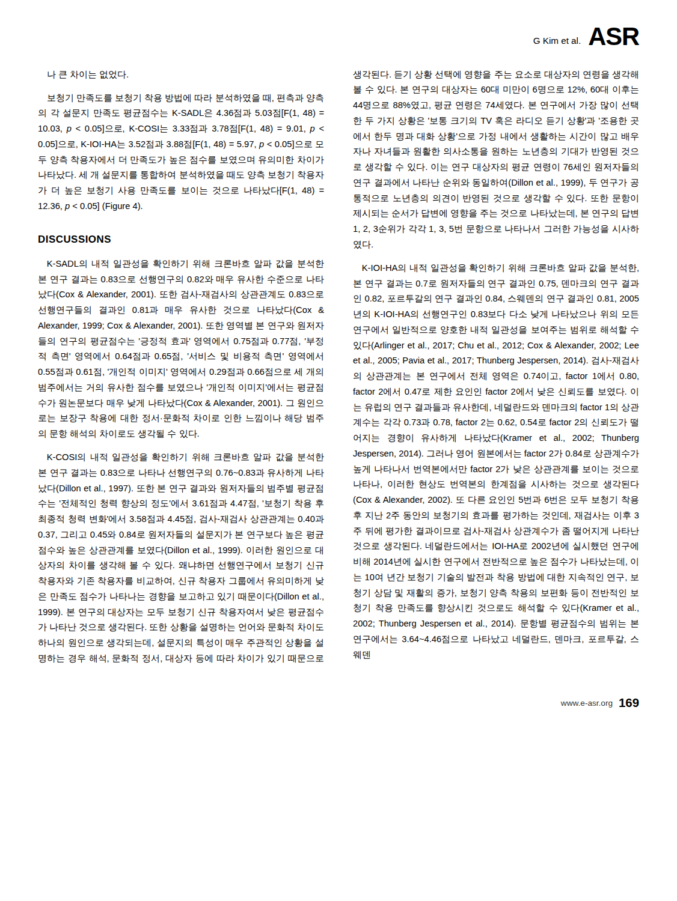G Kim et al. ASR
나 큰 차이는 없었다.
보청기 만족도를 보청기 착용 방법에 따라 분석하였을 때, 편측과 양측의 각 설문지 만족도 평균점수는 K-SADL은 4.36점과 5.03점[F(1, 48) = 10.03, p < 0.05]으로, K-COSI는 3.33점과 3.78점[F(1, 48) = 9.01, p < 0.05]으로, K-IOI-HA는 3.52점과 3.88점[F(1, 48) = 5.97, p < 0.05]으로 모두 양측 착용자에서 더 만족도가 높은 점수를 보였으며 유의미한 차이가 나타났다. 세 개 설문지를 통합하여 분석하였을 때도 양측 보청기 착용자가 더 높은 보청기 사용 만족도를 보이는 것으로 나타났다[F(1, 48) = 12.36, p < 0.05] (Figure 4).
DISCUSSIONS
K-SADL의 내적 일관성을 확인하기 위해 크론바흐 알파 값을 분석한 본 연구 결과는 0.83으로 선행연구의 0.82와 매우 유사한 수준으로 나타났다(Cox & Alexander, 2001). 또한 검사-재검사의 상관관계도 0.83으로 선행연구들의 결과인 0.81과 매우 유사한 것으로 나타났다(Cox & Alexander, 1999; Cox & Alexander, 2001). 또한 영역별 본 연구와 원저자들의 연구의 평균점수는 '긍정적 효과' 영역에서 0.75점과 0.77점, '부정적 측면' 영역에서 0.64점과 0.65점, '서비스 및 비용적 측면' 영역에서 0.55점과 0.61점, '개인적 이미지' 영역에서 0.29점과 0.66점으로 세 개의 범주에서는 거의 유사한 점수를 보였으나 '개인적 이미지'에서는 평균점수가 원논문보다 매우 낮게 나타났다(Cox & Alexander, 2001). 그 원인으로는 보장구 착용에 대한 정서·문화적 차이로 인한 느낌이나 해당 범주의 문항 해석의 차이로도 생각될 수 있다.
K-COSI의 내적 일관성을 확인하기 위해 크론바흐 알파 값을 분석한 본 연구 결과는 0.83으로 나타나 선행연구의 0.76~0.83과 유사하게 나타났다(Dillon et al., 1997). 또한 본 연구 결과와 원저자들의 범주별 평균점수는 '전체적인 청력 향상의 정도'에서 3.61점과 4.47점, '보청기 착용 후 최종적 청력 변화'에서 3.58점과 4.45점, 검사-재검사 상관관계는 0.40과 0.37, 그리고 0.45와 0.84로 원저자들의 설문지가 본 연구보다 높은 평균점수와 높은 상관관계를 보였다(Dillon et al., 1999). 이러한 원인으로 대상자의 차이를 생각해 볼 수 있다. 왜냐하면 선행연구에서 보청기 신규 착용자와 기존 착용자를 비교하여, 신규 착용자 그룹에서 유의미하게 낮은 만족도 점수가 나타나는 경향을 보고하고 있기 때문이다(Dillon et al., 1999). 본 연구의 대상자는 모두 보청기 신규 착용자여서 낮은 평균점수가 나타난 것으로 생각된다. 또한 상황을 설명하는 언어와 문화적 차이도 하나의 원인으로 생각되는데, 설문지의 특성이 매우 주관적인 상황을 설명하는 경우 해석, 문화적 정서, 대상자 등에 따라 차이가 있기 때문으로 생각된다. 듣기 상황 선택에 영향을 주는 요소로 대상자의 연령을 생각해 볼 수 있다. 본 연구의 대상자는 60대 미만이 6명으로 12%, 60대 이후는 44명으로 88%였고, 평균 연령은 74세였다. 본 연구에서 가장 많이 선택한 두 가지 상황은 '보통 크기의 TV 혹은 라디오 듣기 상황'과 '조용한 곳에서 한두 명과 대화 상황'으로 가정 내에서 생활하는 시간이 많고 배우자나 자녀들과 원활한 의사소통을 원하는 노년층의 기대가 반영된 것으로 생각할 수 있다. 이는 연구 대상자의 평균 연령이 76세인 원저자들의 연구 결과에서 나타난 순위와 동일하여(Dillon et al., 1999), 두 연구가 공통적으로 노년층의 의견이 반영된 것으로 생각할 수 있다. 또한 문항이 제시되는 순서가 답변에 영향을 주는 것으로 나타났는데, 본 연구의 답변 1, 2, 3순위가 각각 1, 3, 5번 문항으로 나타나서 그러한 가능성을 시사하였다.
K-IOI-HA의 내적 일관성을 확인하기 위해 크론바흐 알파 값을 분석한, 본 연구 결과는 0.7로 원저자들의 연구 결과인 0.75, 덴마크의 연구 결과인 0.82, 포르투갈의 연구 결과인 0.84, 스웨덴의 연구 결과인 0.81, 2005년의 K-IOI-HA의 선행연구인 0.83보다 다소 낮게 나타났으나 위의 모든 연구에서 일반적으로 양호한 내적 일관성을 보여주는 범위로 해석할 수 있다(Arlinger et al., 2017; Chu et al., 2012; Cox & Alexander, 2002; Lee et al., 2005; Pavia et al., 2017; Thunberg Jespersen, 2014). 검사-재검사의 상관관계는 본 연구에서 전체 영역은 0.74이고, factor 1에서 0.80, factor 2에서 0.47로 제한 요인인 factor 2에서 낮은 신뢰도를 보였다. 이는 유럽의 연구 결과들과 유사한데, 네덜란드와 덴마크의 factor 1의 상관계수는 각각 0.73과 0.78, factor 2는 0.62, 0.54로 factor 2의 신뢰도가 떨어지는 경향이 유사하게 나타났다(Kramer et al., 2002; Thunberg Jespersen, 2014). 그러나 영어 원본에서는 factor 2가 0.84로 상관계수가 높게 나타나서 번역본에서만 factor 2가 낮은 상관관계를 보이는 것으로 나타나, 이러한 현상도 번역본의 한계점을 시사하는 것으로 생각된다(Cox & Alexander, 2002). 또 다른 요인인 5번과 6번은 모두 보청기 착용 후 지난 2주 동안의 보청기의 효과를 평가하는 것인데, 재검사는 이후 3주 뒤에 평가한 결과이므로 검사-재검사 상관계수가 좀 떨어지게 나타난 것으로 생각된다. 네덜란드에서는 IOI-HA로 2002년에 실시했던 연구에 비해 2014년에 실시한 연구에서 전반적으로 높은 점수가 나타났는데, 이는 10여 년간 보청기 기술의 발전과 착용 방법에 대한 지속적인 연구, 보청기 상담 및 재활의 증가, 보청기 양측 착용의 보편화 등이 전반적인 보청기 착용 만족도를 향상시킨 것으로도 해석할 수 있다(Kramer et al., 2002; Thunberg Jespersen et al., 2014). 문항별 평균점수의 범위는 본 연구에서는 3.64~4.46점으로 나타났고 네덜란드, 덴마크, 포르투갈, 스웨덴
www.e-asr.org 169